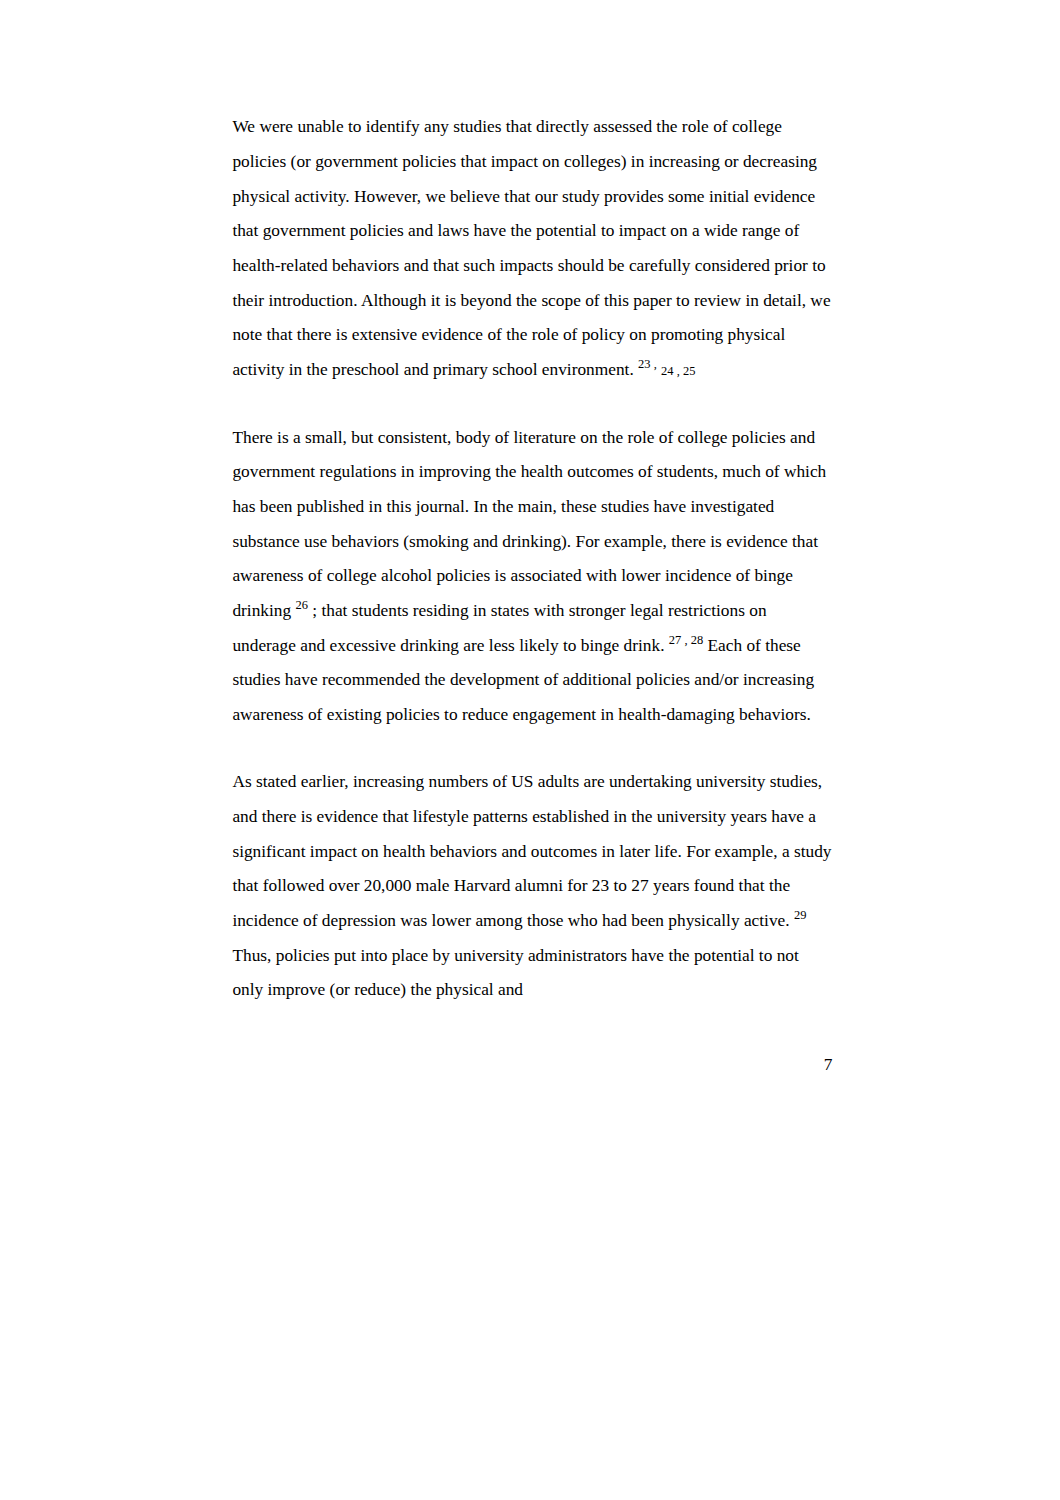We were unable to identify any studies that directly assessed the role of college policies (or government policies that impact on colleges) in increasing or decreasing physical activity. However, we believe that our study provides some initial evidence that government policies and laws have the potential to impact on a wide range of health-related behaviors and that such impacts should be carefully considered prior to their introduction. Although it is beyond the scope of this paper to review in detail, we note that there is extensive evidence of the role of policy on promoting physical activity in the preschool and primary school environment. 23 , 24 , 25
There is a small, but consistent, body of literature on the role of college policies and government regulations in improving the health outcomes of students, much of which has been published in this journal. In the main, these studies have investigated substance use behaviors (smoking and drinking). For example, there is evidence that awareness of college alcohol policies is associated with lower incidence of binge drinking 26 ; that students residing in states with stronger legal restrictions on underage and excessive drinking are less likely to binge drink. 27 , 28 Each of these studies have recommended the development of additional policies and/or increasing awareness of existing policies to reduce engagement in health-damaging behaviors.
As stated earlier, increasing numbers of US adults are undertaking university studies, and there is evidence that lifestyle patterns established in the university years have a significant impact on health behaviors and outcomes in later life. For example, a study that followed over 20,000 male Harvard alumni for 23 to 27 years found that the incidence of depression was lower among those who had been physically active. 29 Thus, policies put into place by university administrators have the potential to not only improve (or reduce) the physical and
7